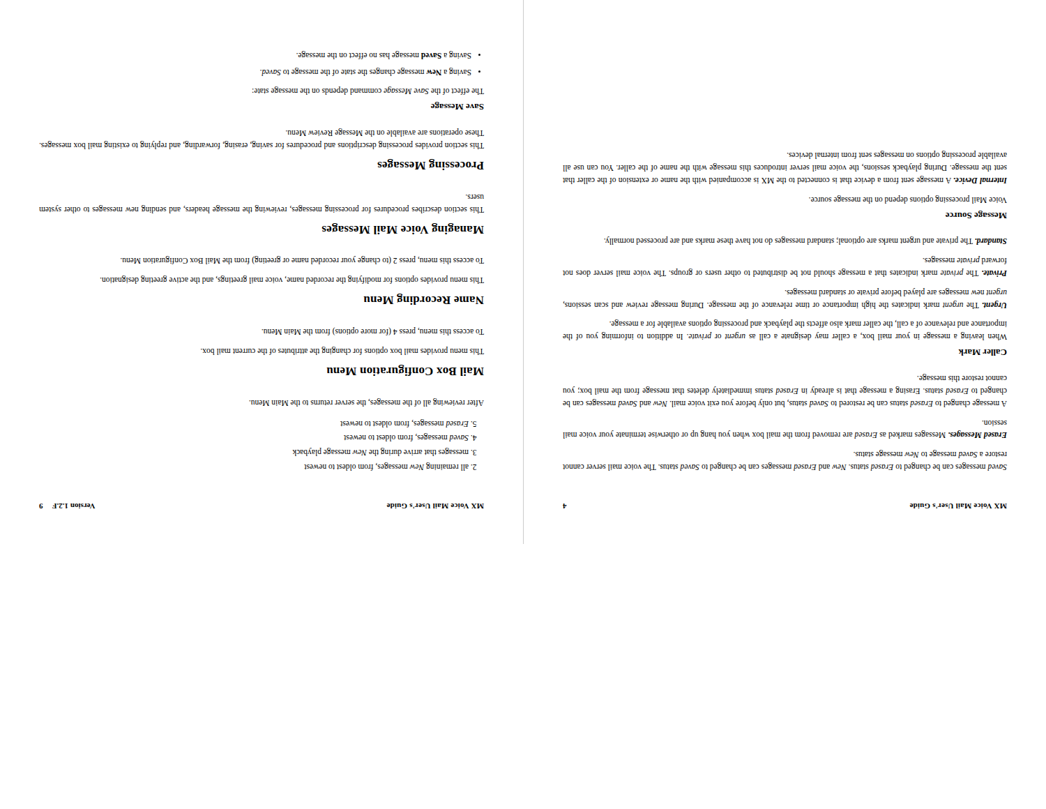MX Voice Mail User's Guide 4
Saved messages can be changed to Erased status. New and Erased messages can be changed to Saved status. The voice mail server cannot restore a Saved message to New message status.
Erased Messages. Messages marked as Erased are removed from the mail box when you hang up or otherwise terminate your voice mail session.
A message changed to Erased status can be restored to Saved status, but only before you exit voice mail. New and Saved messages can be changed to Erased status. Erasing a message that is already in Erased status immediately deletes that message from the mail box; you cannot restore this message.
Caller Mark
When leaving a message in your mail box, a caller may designate a call as urgent or private. In addition to informing you of the importance and relevance of a call, the caller mark also affects the playback and processing options available for a message.
Urgent. The urgent mark indicates the high importance or time relevance of the message. During message review and scan sessions, urgent new messages are played before private or standard messages.
Private. The private mark indicates that a message should not be distributed to other users or groups. The voice mail server does not forward private messages.
Standard. The private and urgent marks are optional; standard messages do not have these marks and are processed normally.
Message Source
Voice Mail processing options depend on the message source.
Internal Device. A message sent from a device that is connected to the MX is accompanied with the name or extension of the caller that sent the message. During playback sessions, the voice mail server introduces this message with the name of the caller. You can use all available processing options on messages sent from internal devices.
MX Voice Mail User's Guide Version 1.2.F 9
all remaining New messages, from oldest to newest
messages that arrive during the New message playback
Saved messages, from oldest to newest
Erased messages, from oldest to newest
After reviewing all of the messages, the server returns to the Main Menu.
Mail Box Configuration Menu
This menu provides mail box options for changing the attributes of the current mail box.
To access this menu, press 4 (for more options) from the Main Menu.
Name Recording Menu
This menu provides options for modifying the recorded name, voice mail greetings, and the active greeting designation.
To access this menu, press 2 (to change your recorded name or greeting) from the Mail Box Configuration Menu.
Managing Voice Mail Messages
This section describes procedures for processing messages, reviewing the message headers, and sending new messages to other system users.
Processing Messages
This section provides processing descriptions and procedures for saving, erasing, forwarding, and replying to existing mail box messages. These operations are available on the Message Review Menu.
Save Message
The effect of the Save Message command depends on the message state:
Saving a New message changes the state of the message to Saved.
Saving a Saved message has no effect on the message.